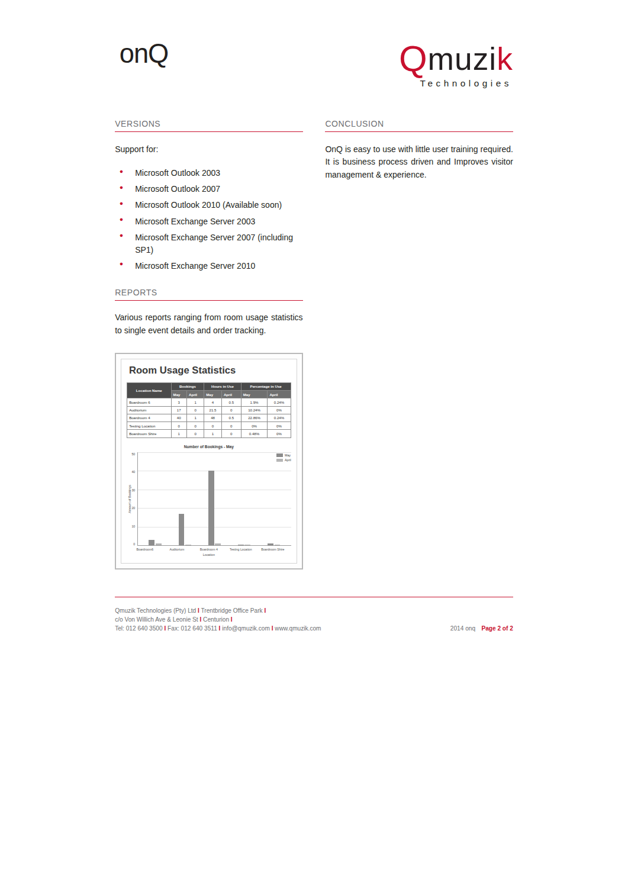onQ
Qmuzik
Technologies
Versions
Support for:
Microsoft Outlook 2003
Microsoft Outlook 2007
Microsoft Outlook 2010 (Available soon)
Microsoft Exchange Server 2003
Microsoft Exchange Server 2007 (including SP1)
Microsoft Exchange Server 2010
Reports
Various reports ranging from room usage statistics to single event details and order tracking.
Room Usage Statistics
| Location Name | Bookings | Hours in Use | Percentage in Use |
| --- | --- | --- | --- |
| May | April | May | April | May | April |
| Boardroom 6 | 3 | 1 | 4 | 0.5 | 1.9% | 0.24% |
| Auditorium | 17 | 0 | 21.5 | 0 | 10.24% | 0% |
| Boardroom 4 | 40 | 1 | 48 | 0.5 | 22.86% | 0.24% |
| Testing Location | 0 | 0 | 0 | 0 | 0% | 0% |
| Boardroom Shire | 1 | 0 | 1 | 0 | 0.48% | 0% |
Number of Bookings - May
May
April
Amount of Bookings
50 40 30 20 10 0
Boardroom6 Auditorium Boardroom 4 Testing Location Boardroom Shire
Location
Conclusion
OnQ is easy to use with little user training required. It is business process driven and Improves visitor management & experience.
Qmuzik Technologies (Pty) Ltd I Trentbridge Office Park I
c/o Von Willich Ave & Leonie St I Centurion I
Tel: 012 640 3500 I Fax: 012 640 3511 I info@qmuzik.com I www.qmuzik.com
2014 onq Page 2 of 2